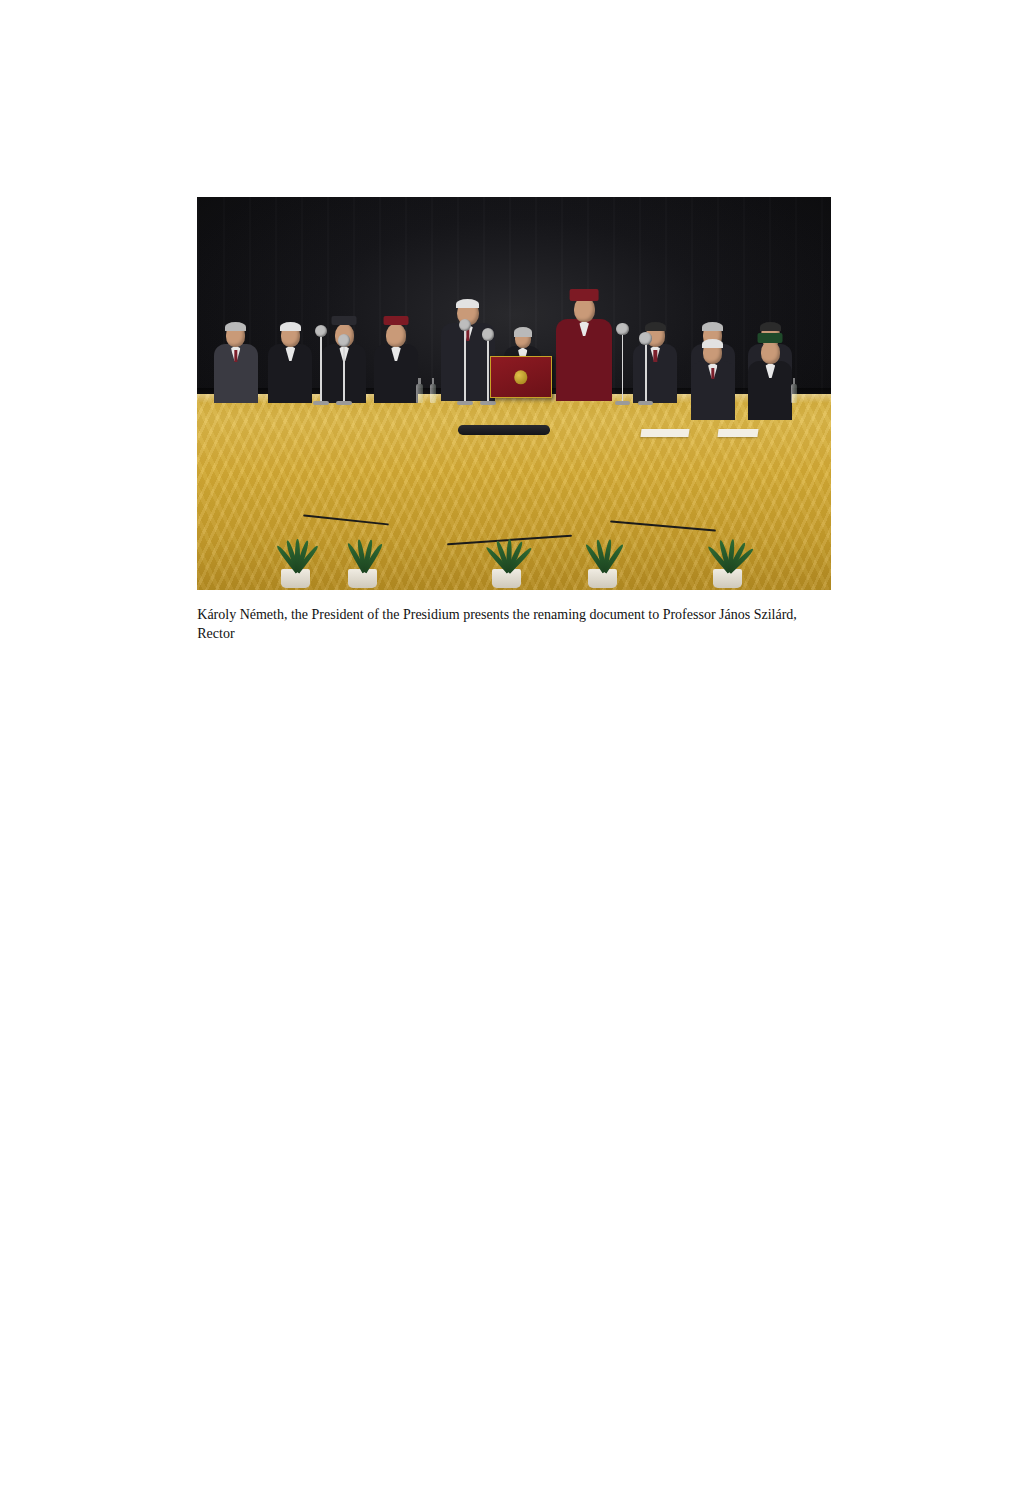Károly Németh, the President of the Presidium presents the renaming document to Professor János Szilárd, Rector